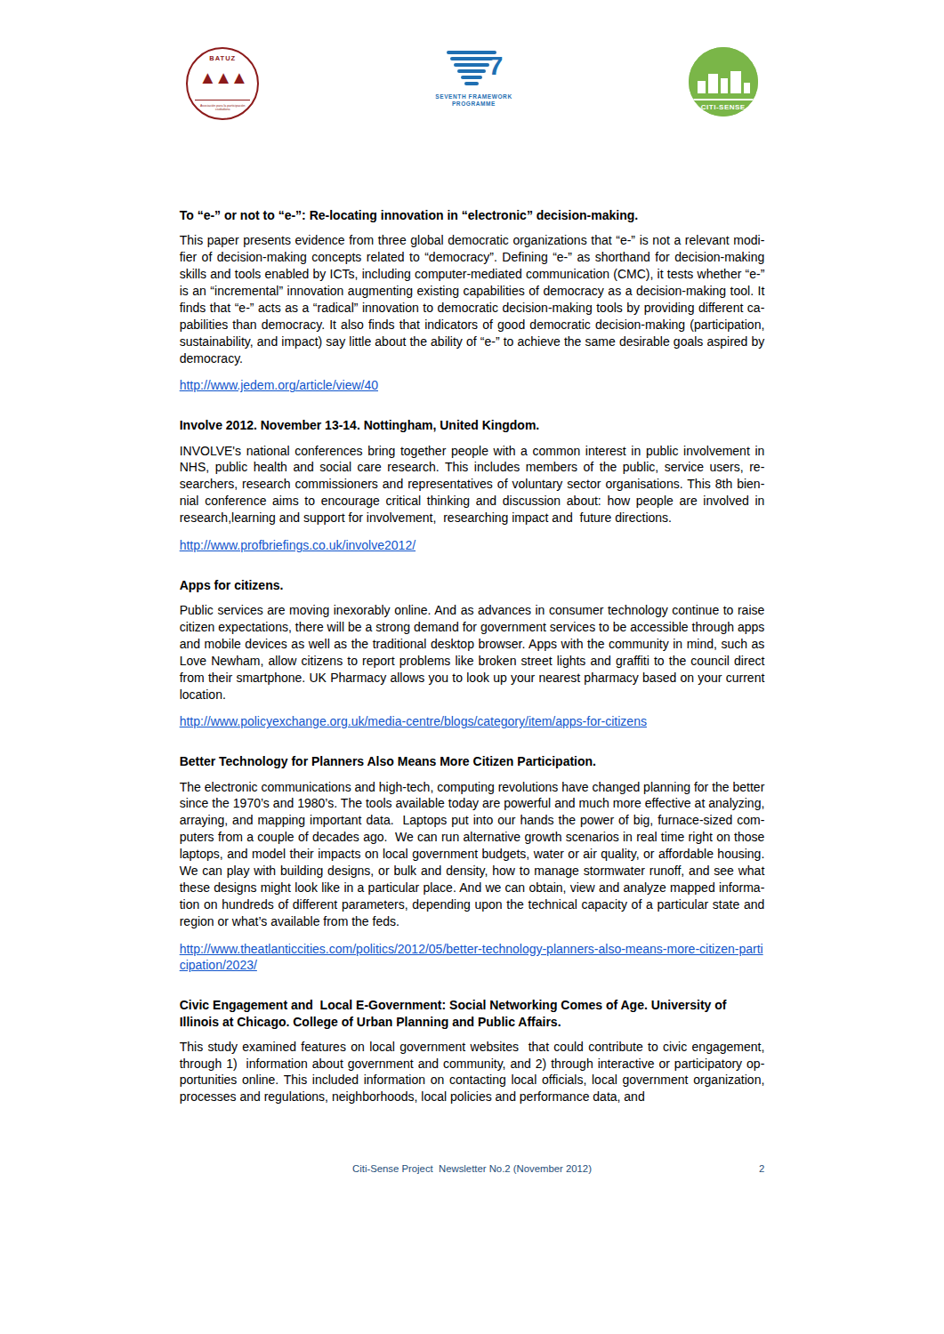BATUZ
▲▲▲
Asociación para la participación ciudadana
7
SEVENTH FRAMEWORK
PROGRAMME
CITI-SENSE
To “e-” or not to “e-”: Re-locating innovation in “electronic” decision-making.
This paper presents evidence from three global democratic organizations that “e-” is not a relevant modifier of decision-making concepts related to “democracy”. Defining “e-” as shorthand for decision-making skills and tools enabled by ICTs, including computer-mediated communication (CMC), it tests whether “e-” is an “incremental” innovation augmenting existing capabilities of democracy as a decision-making tool. It finds that “e-” acts as a “radical” innovation to democratic decision-making tools by providing different capabilities than democracy. It also finds that indicators of good democratic decision-making (participation, sustainability, and impact) say little about the ability of “e-” to achieve the same desirable goals aspired by democracy.
http://www.jedem.org/article/view/40
Involve 2012. November 13-14. Nottingham, United Kingdom.
INVOLVE's national conferences bring together people with a common interest in public involvement in NHS, public health and social care research. This includes members of the public, service users, researchers, research commissioners and representatives of voluntary sector organisations. This 8th biennial conference aims to encourage critical thinking and discussion about: how people are involved in research,learning and support for involvement, researching impact and future directions.
http://www.profbriefings.co.uk/involve2012/
Apps for citizens.
Public services are moving inexorably online. And as advances in consumer technology continue to raise citizen expectations, there will be a strong demand for government services to be accessible through apps and mobile devices as well as the traditional desktop browser. Apps with the community in mind, such as Love Newham, allow citizens to report problems like broken street lights and graffiti to the council direct from their smartphone. UK Pharmacy allows you to look up your nearest pharmacy based on your current location.
http://www.policyexchange.org.uk/media-centre/blogs/category/item/apps-for-citizens
Better Technology for Planners Also Means More Citizen Participation.
The electronic communications and high-tech, computing revolutions have changed planning for the better since the 1970’s and 1980’s. The tools available today are powerful and much more effective at analyzing, arraying, and mapping important data. Laptops put into our hands the power of big, furnace-sized computers from a couple of decades ago. We can run alternative growth scenarios in real time right on those laptops, and model their impacts on local government budgets, water or air quality, or affordable housing. We can play with building designs, or bulk and density, how to manage stormwater runoff, and see what these designs might look like in a particular place. And we can obtain, view and analyze mapped information on hundreds of different parameters, depending upon the technical capacity of a particular state and region or what’s available from the feds.
http://www.theatlanticcities.com/politics/2012/05/better-technology-planners-also-means-more-citizen-participation/2023/
Civic Engagement and Local E-Government: Social Networking Comes of Age. University of Illinois at Chicago. College of Urban Planning and Public Affairs.
This study examined features on local government websites that could contribute to civic engagement, through 1) information about government and community, and 2) through interactive or participatory opportunities online. This included information on contacting local officials, local government organization, processes and regulations, neighborhoods, local policies and performance data, and
Citi-Sense Project Newsletter No.2 (November 2012) 2